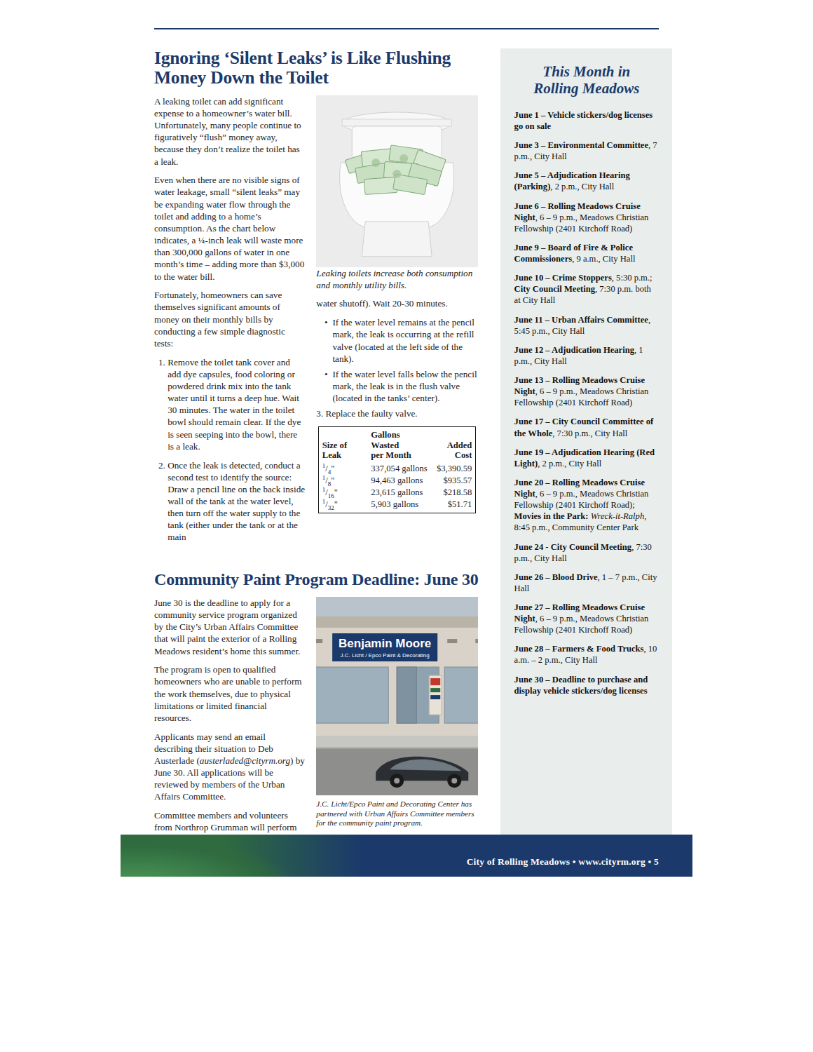Ignoring ‘Silent Leaks’ is Like Flushing Money Down the Toilet
A leaking toilet can add significant expense to a homeowner’s water bill. Unfortunately, many people continue to figuratively “flush” money away, because they don’t realize the toilet has a leak.
Even when there are no visible signs of water leakage, small “silent leaks” may be expanding water flow through the toilet and adding to a home’s consumption. As the chart below indicates, a ¼-inch leak will waste more than 300,000 gallons of water in one month’s time – adding more than $3,000 to the water bill.
Fortunately, homeowners can save themselves significant amounts of money on their monthly bills by conducting a few simple diagnostic tests:
Remove the toilet tank cover and add dye capsules, food coloring or powdered drink mix into the tank water until it turns a deep hue. Wait 30 minutes. The water in the toilet bowl should remain clear. If the dye is seen seeping into the bowl, there is a leak.
Once the leak is detected, conduct a second test to identify the source: Draw a pencil line on the back inside wall of the tank at the water level, then turn off the water supply to the tank (either under the tank or at the main
Leaking toilets increase both consumption and monthly utility bills.
water shutoff). Wait 20-30 minutes.
If the water level remains at the pencil mark, the leak is occurring at the refill valve (located at the left side of the tank).
If the water level falls below the pencil mark, the leak is in the flush valve (located in the tanks’ center).
3. Replace the faulty valve.
| Size of Leak | Gallons Wasted per Month | Added Cost |
| --- | --- | --- |
| 1 / 4 " | 337,054 gallons | $3,390.59 |
| 1 / 8 " | 94,463 gallons | $935.57 |
| 1 / 16 " | 23,615 gallons | $218.58 |
| 1 / 32 " | 5,903 gallons | $51.71 |
Community Paint Program Deadline: June 30
June 30 is the deadline to apply for a community service program organized by the City’s Urban Affairs Committee that will paint the exterior of a Rolling Meadows resident’s home this summer.
The program is open to qualified homeowners who are unable to perform the work themselves, due to physical limitations or limited financial resources.
Applicants may send an email describing their situation to Deb Austerlade (austerladed@cityrm.org) by June 30. All applications will be reviewed by members of the Urban Affairs Committee.
Committee members and volunteers from Northrop Grumman will perform the work. Paint and materials will be donated by J.C. Licht/Epco Paint and Decorating Center, 3230 Kirchoff Road.
Benjamin Moore J.C. Licht / Epco Paint & Decorating
J.C. Licht/Epco Paint and Decorating Center has partnered with Urban Affairs Committee members for the community paint program.
This Month in
Rolling Meadows
June 1 – Vehicle stickers/dog licenses go on sale
June 3 – Environmental Committee, 7 p.m., City Hall
June 5 – Adjudication Hearing (Parking), 2 p.m., City Hall
June 6 – Rolling Meadows Cruise Night, 6 – 9 p.m., Meadows Christian Fellowship (2401 Kirchoff Road)
June 9 – Board of Fire & Police Commissioners, 9 a.m., City Hall
June 10 – Crime Stoppers, 5:30 p.m.; City Council Meeting, 7:30 p.m. both at City Hall
June 11 – Urban Affairs Committee, 5:45 p.m., City Hall
June 12 – Adjudication Hearing, 1 p.m., City Hall
June 13 – Rolling Meadows Cruise Night, 6 – 9 p.m., Meadows Christian Fellowship (2401 Kirchoff Road)
June 17 – City Council Committee of the Whole, 7:30 p.m., City Hall
June 19 – Adjudication Hearing (Red Light), 2 p.m., City Hall
June 20 – Rolling Meadows Cruise Night, 6 – 9 p.m., Meadows Christian Fellowship (2401 Kirchoff Road); Movies in the Park: Wreck-it-Ralph, 8:45 p.m., Community Center Park
June 24 - City Council Meeting, 7:30 p.m., City Hall
June 26 – Blood Drive, 1 – 7 p.m., City Hall
June 27 – Rolling Meadows Cruise Night, 6 – 9 p.m., Meadows Christian Fellowship (2401 Kirchoff Road)
June 28 – Farmers & Food Trucks, 10 a.m. – 2 p.m., City Hall
June 30 – Deadline to purchase and display vehicle stickers/dog licenses
City of Rolling Meadows • www.cityrm.org • 5